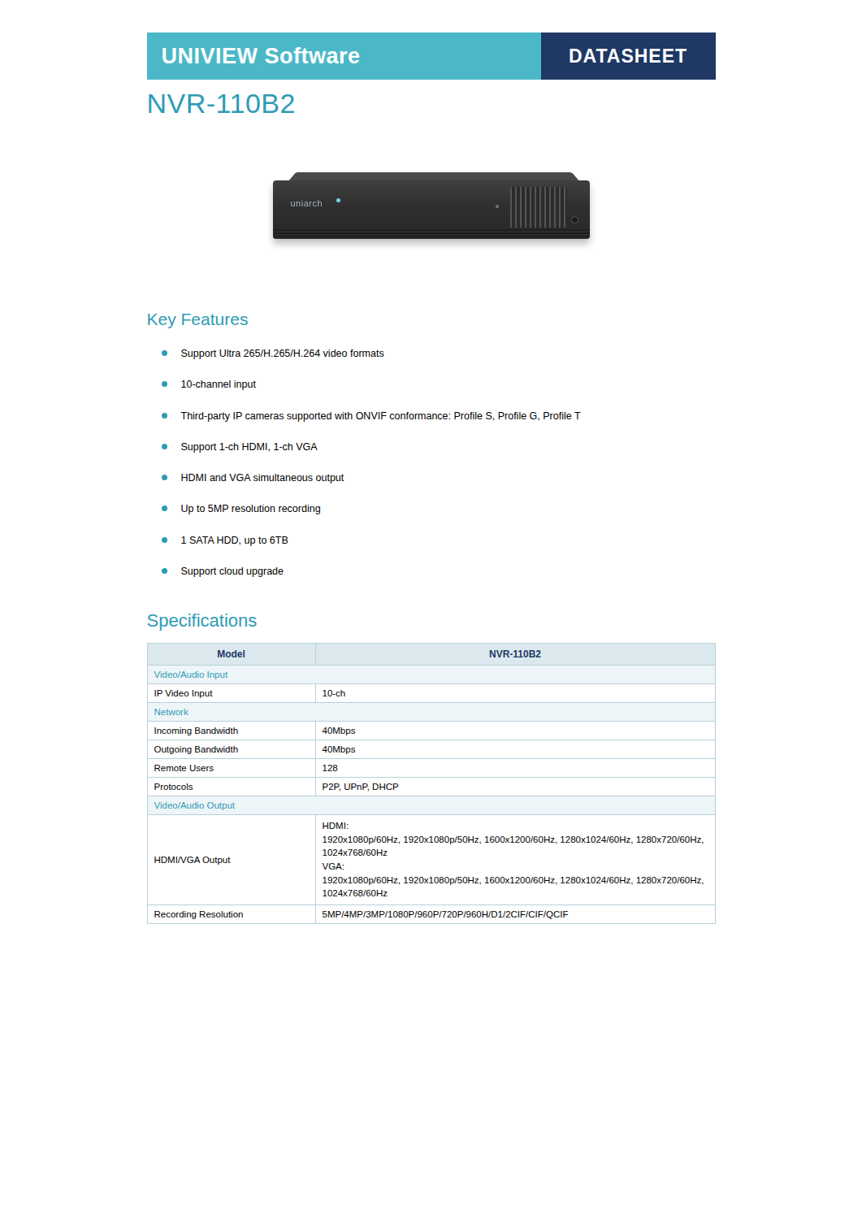UNIVIEW Software
DATASHEET
NVR-110B2
uniarch
Key Features
Support Ultra 265/H.265/H.264 video formats
10-channel input
Third-party IP cameras supported with ONVIF conformance: Profile S, Profile G, Profile T
Support 1-ch HDMI, 1-ch VGA
HDMI and VGA simultaneous output
Up to 5MP resolution recording
1 SATA HDD, up to 6TB
Support cloud upgrade
Specifications
| Model | NVR-110B2 |
| --- | --- |
| Video/Audio Input |
| IP Video Input | 10-ch |
| Network |
| Incoming Bandwidth | 40Mbps |
| Outgoing Bandwidth | 40Mbps |
| Remote Users | 128 |
| Protocols | P2P, UPnP, DHCP |
| Video/Audio Output |
| HDMI/VGA Output | HDMI: 1920x1080p/60Hz, 1920x1080p/50Hz, 1600x1200/60Hz, 1280x1024/60Hz, 1280x720/60Hz, 1024x768/60Hz VGA: 1920x1080p/60Hz, 1920x1080p/50Hz, 1600x1200/60Hz, 1280x1024/60Hz, 1280x720/60Hz, 1024x768/60Hz |
| Recording Resolution | 5MP/4MP/3MP/1080P/960P/720P/960H/D1/2CIF/CIF/QCIF |